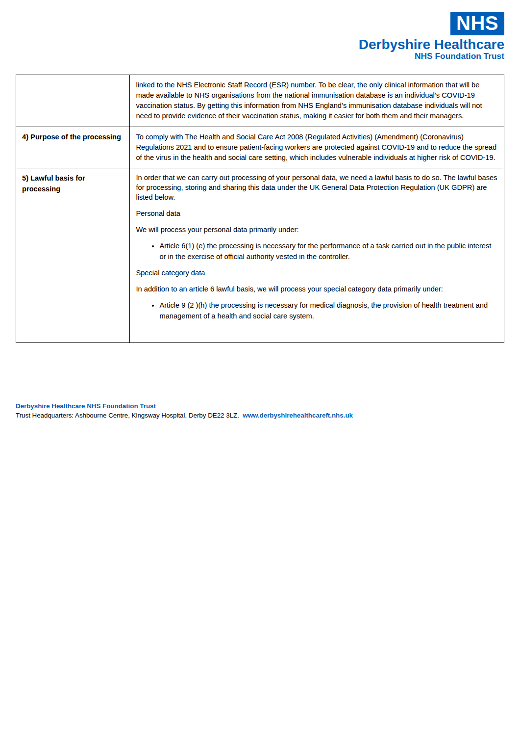NHS
Derbyshire Healthcare
NHS Foundation Trust
| | linked to the NHS Electronic Staff Record (ESR) number. To be clear, the only clinical information that will be made available to NHS organisations from the national immunisation database is an individual’s COVID-19 vaccination status. By getting this information from NHS England’s immunisation database individuals will not need to provide evidence of their vaccination status, making it easier for both them and their managers. |
| 4) Purpose of the processing | To comply with The Health and Social Care Act 2008 (Regulated Activities) (Amendment) (Coronavirus) Regulations 2021 and to ensure patient-facing workers are protected against COVID-19 and to reduce the spread of the virus in the health and social care setting, which includes vulnerable individuals at higher risk of COVID-19. |
| 5) Lawful basis for processing | In order that we can carry out processing of your personal data, we need a lawful basis to do so. The lawful bases for processing, storing and sharing this data under the UK General Data Protection Regulation (UK GDPR) are listed below. Personal data We will process your personal data primarily under: Article 6(1) (e) the processing is necessary for the performance of a task carried out in the public interest or in the exercise of official authority vested in the controller. Special category data In addition to an article 6 lawful basis, we will process your special category data primarily under: Article 9 (2 )(h) the processing is necessary for medical diagnosis, the provision of health treatment and management of a health and social care system. |
Derbyshire Healthcare NHS Foundation Trust
Trust Headquarters: Ashbourne Centre, Kingsway Hospital, Derby DE22 3LZ. www.derbyshirehealthcareft.nhs.uk